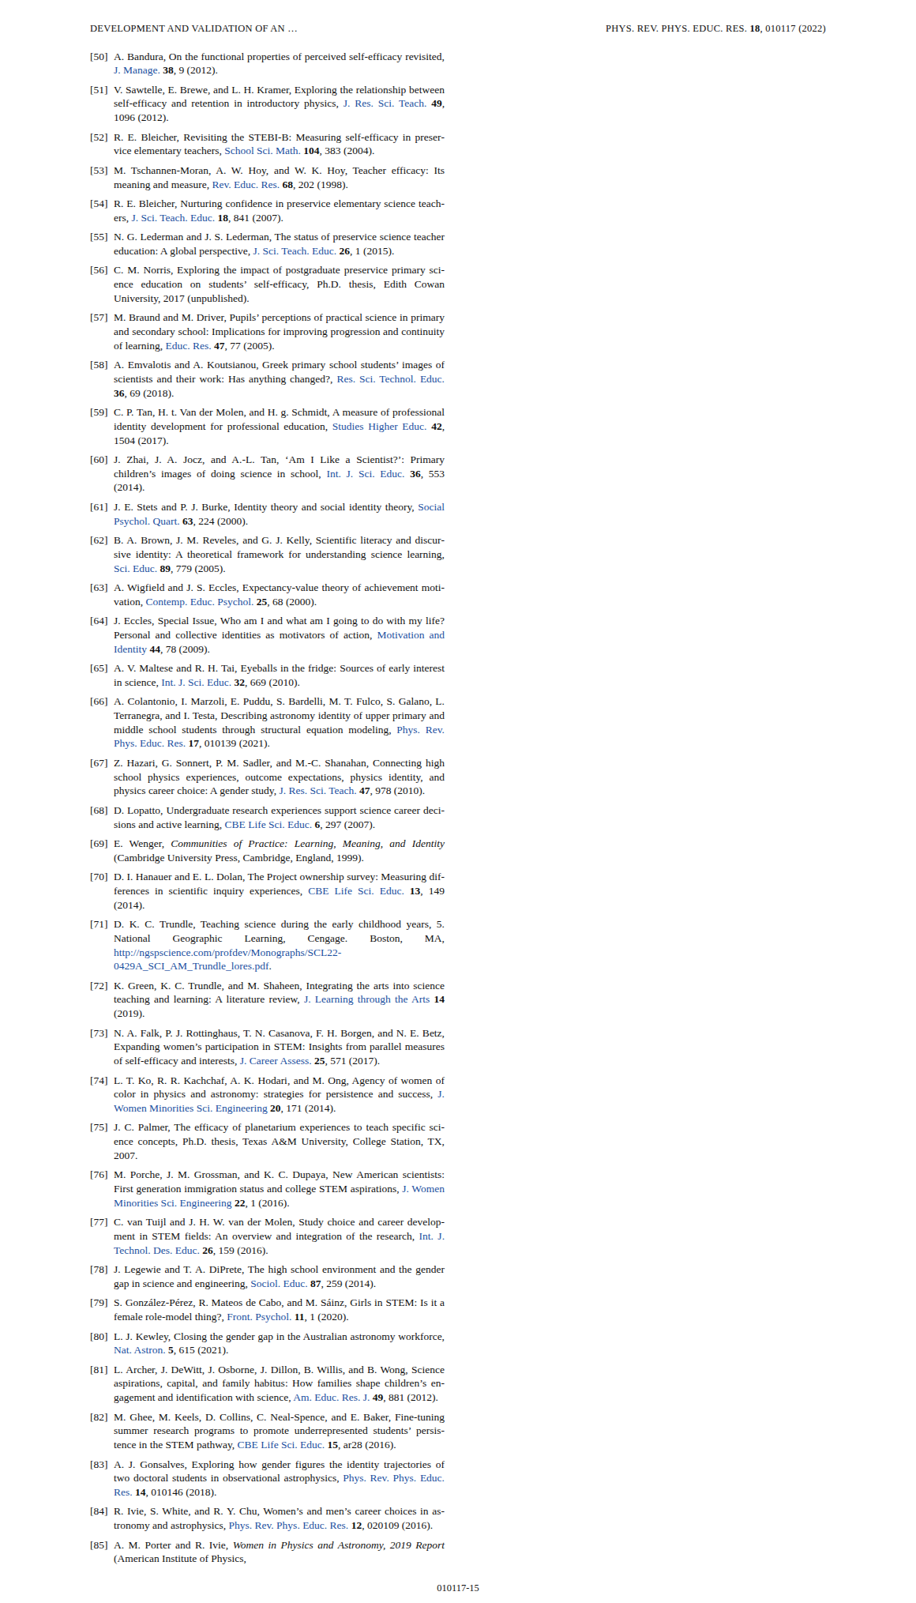Development and Validation of an …
Phys. Rev. Phys. Educ. Res. 18, 010117 (2022)
[50] A. Bandura, On the functional properties of perceived self-efficacy revisited, J. Manage. 38, 9 (2012).
[51] V. Sawtelle, E. Brewe, and L. H. Kramer, Exploring the relationship between self-efficacy and retention in introductory physics, J. Res. Sci. Teach. 49, 1096 (2012).
[52] R. E. Bleicher, Revisiting the STEBI-B: Measuring self-efficacy in preservice elementary teachers, School Sci. Math. 104, 383 (2004).
[53] M. Tschannen-Moran, A. W. Hoy, and W. K. Hoy, Teacher efficacy: Its meaning and measure, Rev. Educ. Res. 68, 202 (1998).
[54] R. E. Bleicher, Nurturing confidence in preservice elementary science teachers, J. Sci. Teach. Educ. 18, 841 (2007).
[55] N. G. Lederman and J. S. Lederman, The status of preservice science teacher education: A global perspective, J. Sci. Teach. Educ. 26, 1 (2015).
[56] C. M. Norris, Exploring the impact of postgraduate preservice primary science education on students’ self-efficacy, Ph.D. thesis, Edith Cowan University, 2017 (unpublished).
[57] M. Braund and M. Driver, Pupils’ perceptions of practical science in primary and secondary school: Implications for improving progression and continuity of learning, Educ. Res. 47, 77 (2005).
[58] A. Emvalotis and A. Koutsianou, Greek primary school students’ images of scientists and their work: Has anything changed?, Res. Sci. Technol. Educ. 36, 69 (2018).
[59] C. P. Tan, H. t. Van der Molen, and H. g. Schmidt, A measure of professional identity development for professional education, Studies Higher Educ. 42, 1504 (2017).
[60] J. Zhai, J. A. Jocz, and A.-L. Tan, ‘Am I Like a Scientist?’: Primary children’s images of doing science in school, Int. J. Sci. Educ. 36, 553 (2014).
[61] J. E. Stets and P. J. Burke, Identity theory and social identity theory, Social Psychol. Quart. 63, 224 (2000).
[62] B. A. Brown, J. M. Reveles, and G. J. Kelly, Scientific literacy and discursive identity: A theoretical framework for understanding science learning, Sci. Educ. 89, 779 (2005).
[63] A. Wigfield and J. S. Eccles, Expectancy-value theory of achievement motivation, Contemp. Educ. Psychol. 25, 68 (2000).
[64] J. Eccles, Special Issue, Who am I and what am I going to do with my life? Personal and collective identities as motivators of action, Motivation and Identity 44, 78 (2009).
[65] A. V. Maltese and R. H. Tai, Eyeballs in the fridge: Sources of early interest in science, Int. J. Sci. Educ. 32, 669 (2010).
[66] A. Colantonio, I. Marzoli, E. Puddu, S. Bardelli, M. T. Fulco, S. Galano, L. Terranegra, and I. Testa, Describing astronomy identity of upper primary and middle school students through structural equation modeling, Phys. Rev. Phys. Educ. Res. 17, 010139 (2021).
[67] Z. Hazari, G. Sonnert, P. M. Sadler, and M.-C. Shanahan, Connecting high school physics experiences, outcome expectations, physics identity, and physics career choice: A gender study, J. Res. Sci. Teach. 47, 978 (2010).
[68] D. Lopatto, Undergraduate research experiences support science career decisions and active learning, CBE Life Sci. Educ. 6, 297 (2007).
[69] E. Wenger, Communities of Practice: Learning, Meaning, and Identity (Cambridge University Press, Cambridge, England, 1999).
[70] D. I. Hanauer and E. L. Dolan, The Project ownership survey: Measuring differences in scientific inquiry experiences, CBE Life Sci. Educ. 13, 149 (2014).
[71] D. K. C. Trundle, Teaching science during the early childhood years, 5. National Geographic Learning, Cengage. Boston, MA, http://ngspscience.com/profdev/Monographs/SCL22-0429A_SCI_AM_Trundle_lores.pdf.
[72] K. Green, K. C. Trundle, and M. Shaheen, Integrating the arts into science teaching and learning: A literature review, J. Learning through the Arts 14 (2019).
[73] N. A. Falk, P. J. Rottinghaus, T. N. Casanova, F. H. Borgen, and N. E. Betz, Expanding women’s participation in STEM: Insights from parallel measures of self-efficacy and interests, J. Career Assess. 25, 571 (2017).
[74] L. T. Ko, R. R. Kachchaf, A. K. Hodari, and M. Ong, Agency of women of color in physics and astronomy: strategies for persistence and success, J. Women Minorities Sci. Engineering 20, 171 (2014).
[75] J. C. Palmer, The efficacy of planetarium experiences to teach specific science concepts, Ph.D. thesis, Texas A&M University, College Station, TX, 2007.
[76] M. Porche, J. M. Grossman, and K. C. Dupaya, New American scientists: First generation immigration status and college STEM aspirations, J. Women Minorities Sci. Engineering 22, 1 (2016).
[77] C. van Tuijl and J. H. W. van der Molen, Study choice and career development in STEM fields: An overview and integration of the research, Int. J. Technol. Des. Educ. 26, 159 (2016).
[78] J. Legewie and T. A. DiPrete, The high school environment and the gender gap in science and engineering, Sociol. Educ. 87, 259 (2014).
[79] S. González-Pérez, R. Mateos de Cabo, and M. Sáinz, Girls in STEM: Is it a female role-model thing?, Front. Psychol. 11, 1 (2020).
[80] L. J. Kewley, Closing the gender gap in the Australian astronomy workforce, Nat. Astron. 5, 615 (2021).
[81] L. Archer, J. DeWitt, J. Osborne, J. Dillon, B. Willis, and B. Wong, Science aspirations, capital, and family habitus: How families shape children’s engagement and identification with science, Am. Educ. Res. J. 49, 881 (2012).
[82] M. Ghee, M. Keels, D. Collins, C. Neal-Spence, and E. Baker, Fine-tuning summer research programs to promote underrepresented students’ persistence in the STEM pathway, CBE Life Sci. Educ. 15, ar28 (2016).
[83] A. J. Gonsalves, Exploring how gender figures the identity trajectories of two doctoral students in observational astrophysics, Phys. Rev. Phys. Educ. Res. 14, 010146 (2018).
[84] R. Ivie, S. White, and R. Y. Chu, Women’s and men’s career choices in astronomy and astrophysics, Phys. Rev. Phys. Educ. Res. 12, 020109 (2016).
[85] A. M. Porter and R. Ivie, Women in Physics and Astronomy, 2019 Report (American Institute of Physics,
010117-15